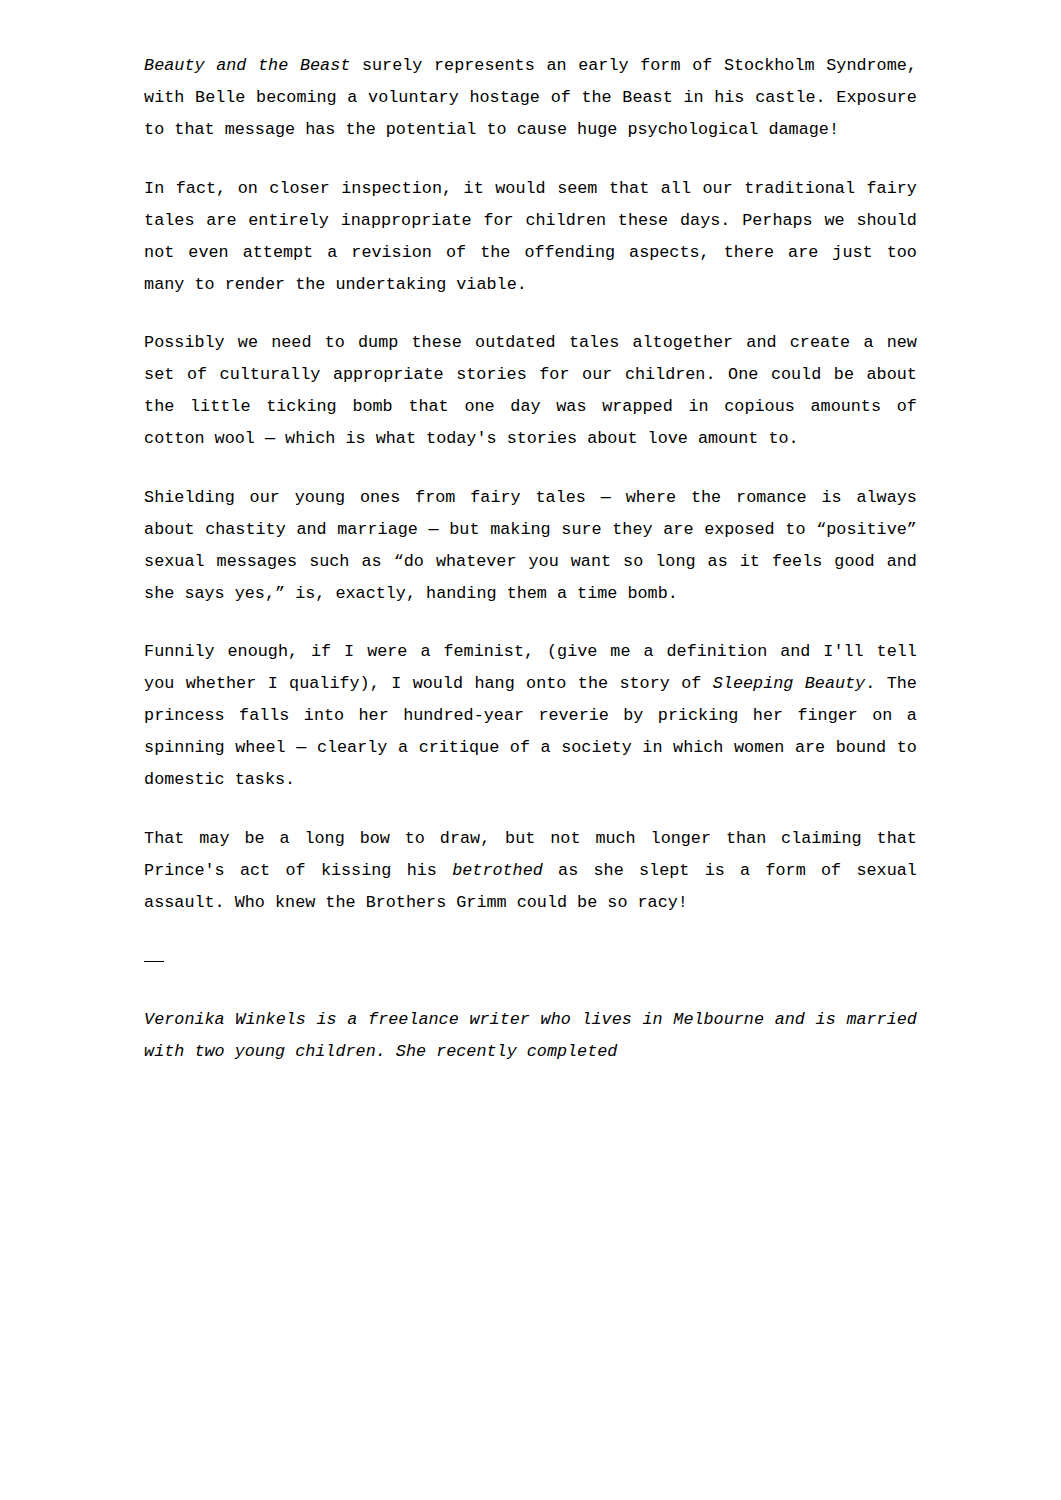Beauty and the Beast surely represents an early form of Stockholm Syndrome, with Belle becoming a voluntary hostage of the Beast in his castle. Exposure to that message has the potential to cause huge psychological damage!
In fact, on closer inspection, it would seem that all our traditional fairy tales are entirely inappropriate for children these days. Perhaps we should not even attempt a revision of the offending aspects, there are just too many to render the undertaking viable.
Possibly we need to dump these outdated tales altogether and create a new set of culturally appropriate stories for our children. One could be about the little ticking bomb that one day was wrapped in copious amounts of cotton wool — which is what today's stories about love amount to.
Shielding our young ones from fairy tales — where the romance is always about chastity and marriage — but making sure they are exposed to “positive” sexual messages such as “do whatever you want so long as it feels good and she says yes,” is, exactly, handing them a time bomb.
Funnily enough, if I were a feminist, (give me a definition and I'll tell you whether I qualify), I would hang onto the story of Sleeping Beauty. The princess falls into her hundred-year reverie by pricking her finger on a spinning wheel — clearly a critique of a society in which women are bound to domestic tasks.
That may be a long bow to draw, but not much longer than claiming that Prince's act of kissing his betrothed as she slept is a form of sexual assault. Who knew the Brothers Grimm could be so racy!
Veronika Winkels is a freelance writer who lives in Melbourne and is married with two young children. She recently completed